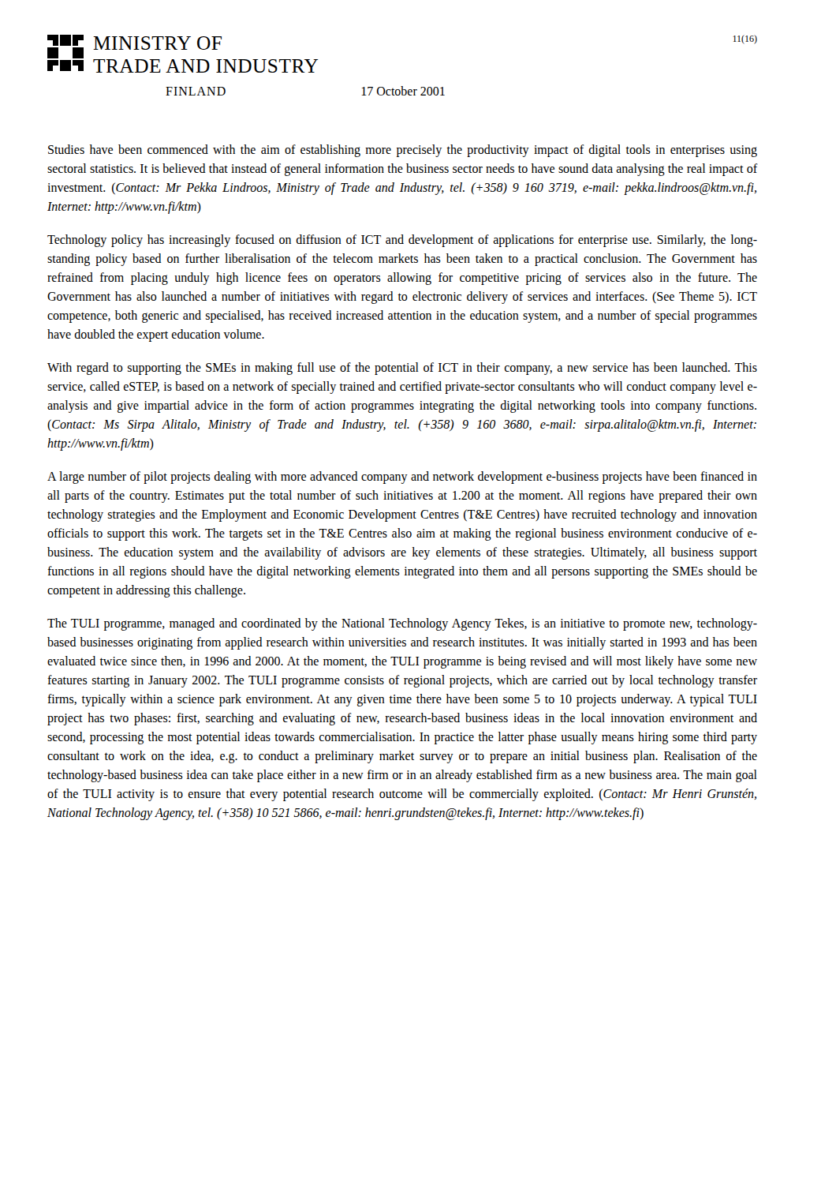11(16)
MINISTRY OF
TRADE AND INDUSTRY
FINLAND 17 October 2001
Studies have been commenced with the aim of establishing more precisely the productivity impact of digital tools in enterprises using sectoral statistics. It is believed that instead of general information the business sector needs to have sound data analysing the real impact of investment. (Contact: Mr Pekka Lindroos, Ministry of Trade and Industry, tel. (+358) 9 160 3719, e-mail: pekka.lindroos@ktm.vn.fi, Internet: http://www.vn.fi/ktm)
Technology policy has increasingly focused on diffusion of ICT and development of applications for enterprise use. Similarly, the long-standing policy based on further liberalisation of the telecom markets has been taken to a practical conclusion. The Government has refrained from placing unduly high licence fees on operators allowing for competitive pricing of services also in the future. The Government has also launched a number of initiatives with regard to electronic delivery of services and interfaces. (See Theme 5). ICT competence, both generic and specialised, has received increased attention in the education system, and a number of special programmes have doubled the expert education volume.
With regard to supporting the SMEs in making full use of the potential of ICT in their company, a new service has been launched. This service, called eSTEP, is based on a network of specially trained and certified private-sector consultants who will conduct company level e-analysis and give impartial advice in the form of action programmes integrating the digital networking tools into company functions. (Contact: Ms Sirpa Alitalo, Ministry of Trade and Industry, tel. (+358) 9 160 3680, e-mail: sirpa.alitalo@ktm.vn.fi, Internet: http://www.vn.fi/ktm)
A large number of pilot projects dealing with more advanced company and network development e-business projects have been financed in all parts of the country. Estimates put the total number of such initiatives at 1.200 at the moment. All regions have prepared their own technology strategies and the Employment and Economic Development Centres (T&E Centres) have recruited technology and innovation officials to support this work. The targets set in the T&E Centres also aim at making the regional business environment conducive of e-business. The education system and the availability of advisors are key elements of these strategies. Ultimately, all business support functions in all regions should have the digital networking elements integrated into them and all persons supporting the SMEs should be competent in addressing this challenge.
The TULI programme, managed and coordinated by the National Technology Agency Tekes, is an initiative to promote new, technology-based businesses originating from applied research within universities and research institutes. It was initially started in 1993 and has been evaluated twice since then, in 1996 and 2000. At the moment, the TULI programme is being revised and will most likely have some new features starting in January 2002. The TULI programme consists of regional projects, which are carried out by local technology transfer firms, typically within a science park environment. At any given time there have been some 5 to 10 projects underway. A typical TULI project has two phases: first, searching and evaluating of new, research-based business ideas in the local innovation environment and second, processing the most potential ideas towards commercialisation. In practice the latter phase usually means hiring some third party consultant to work on the idea, e.g. to conduct a preliminary market survey or to prepare an initial business plan. Realisation of the technology-based business idea can take place either in a new firm or in an already established firm as a new business area. The main goal of the TULI activity is to ensure that every potential research outcome will be commercially exploited. (Contact: Mr Henri Grunstén, National Technology Agency, tel. (+358) 10 521 5866, e-mail: henri.grundsten@tekes.fi, Internet: http://www.tekes.fi)